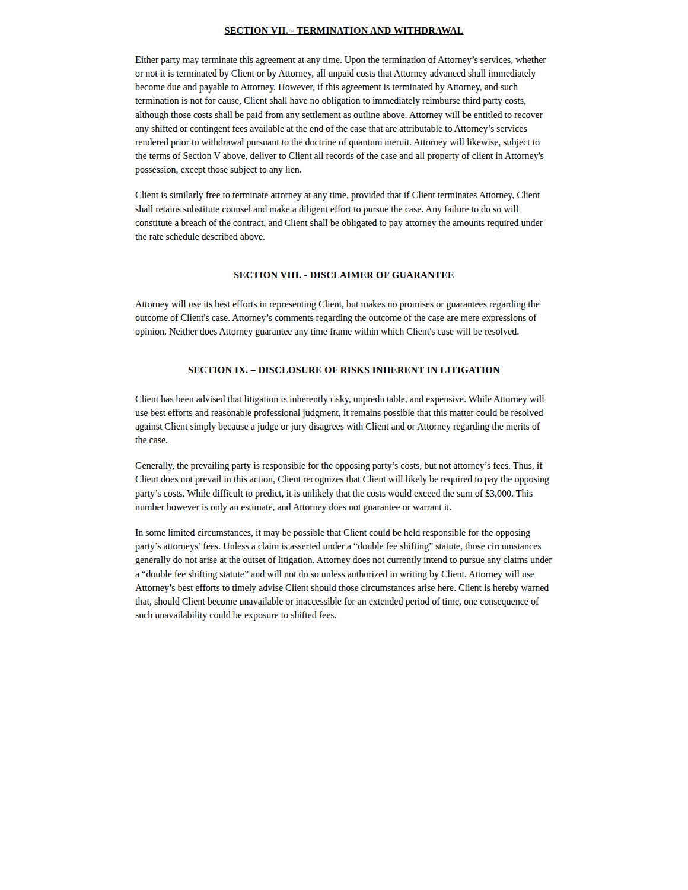SECTION VII. - TERMINATION AND WITHDRAWAL
Either party may terminate this agreement at any time. Upon the termination of Attorney’s services, whether or not it is terminated by Client or by Attorney, all unpaid costs that Attorney advanced shall immediately become due and payable to Attorney. However, if this agreement is terminated by Attorney, and such termination is not for cause, Client shall have no obligation to immediately reimburse third party costs, although those costs shall be paid from any settlement as outline above. Attorney will be entitled to recover any shifted or contingent fees available at the end of the case that are attributable to Attorney’s services rendered prior to withdrawal pursuant to the doctrine of quantum meruit. Attorney will likewise, subject to the terms of Section V above, deliver to Client all records of the case and all property of client in Attorney's possession, except those subject to any lien.
Client is similarly free to terminate attorney at any time, provided that if Client terminates Attorney, Client shall retains substitute counsel and make a diligent effort to pursue the case. Any failure to do so will constitute a breach of the contract, and Client shall be obligated to pay attorney the amounts required under the rate schedule described above.
SECTION VIII. - DISCLAIMER OF GUARANTEE
Attorney will use its best efforts in representing Client, but makes no promises or guarantees regarding the outcome of Client's case. Attorney’s comments regarding the outcome of the case are mere expressions of opinion. Neither does Attorney guarantee any time frame within which Client's case will be resolved.
SECTION IX. – DISCLOSURE OF RISKS INHERENT IN LITIGATION
Client has been advised that litigation is inherently risky, unpredictable, and expensive. While Attorney will use best efforts and reasonable professional judgment, it remains possible that this matter could be resolved against Client simply because a judge or jury disagrees with Client and or Attorney regarding the merits of the case.
Generally, the prevailing party is responsible for the opposing party’s costs, but not attorney’s fees. Thus, if Client does not prevail in this action, Client recognizes that Client will likely be required to pay the opposing party’s costs. While difficult to predict, it is unlikely that the costs would exceed the sum of $3,000. This number however is only an estimate, and Attorney does not guarantee or warrant it.
In some limited circumstances, it may be possible that Client could be held responsible for the opposing party’s attorneys’ fees. Unless a claim is asserted under a “double fee shifting” statute, those circumstances generally do not arise at the outset of litigation. Attorney does not currently intend to pursue any claims under a “double fee shifting statute” and will not do so unless authorized in writing by Client. Attorney will use Attorney’s best efforts to timely advise Client should those circumstances arise here. Client is hereby warned that, should Client become unavailable or inaccessible for an extended period of time, one consequence of such unavailability could be exposure to shifted fees.